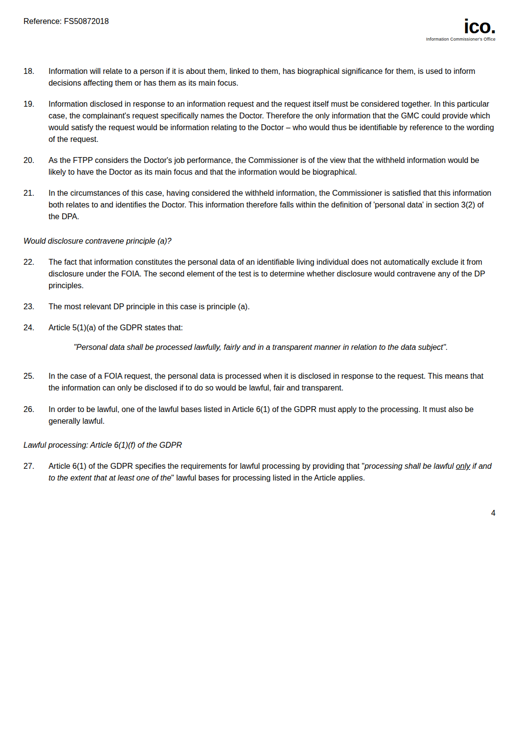Reference: FS50872018
ico.
Information Commissioner's Office
18. Information will relate to a person if it is about them, linked to them, has biographical significance for them, is used to inform decisions affecting them or has them as its main focus.
19. Information disclosed in response to an information request and the request itself must be considered together. In this particular case, the complainant's request specifically names the Doctor. Therefore the only information that the GMC could provide which would satisfy the request would be information relating to the Doctor – who would thus be identifiable by reference to the wording of the request.
20. As the FTPP considers the Doctor's job performance, the Commissioner is of the view that the withheld information would be likely to have the Doctor as its main focus and that the information would be biographical.
21. In the circumstances of this case, having considered the withheld information, the Commissioner is satisfied that this information both relates to and identifies the Doctor. This information therefore falls within the definition of 'personal data' in section 3(2) of the DPA.
Would disclosure contravene principle (a)?
22. The fact that information constitutes the personal data of an identifiable living individual does not automatically exclude it from disclosure under the FOIA. The second element of the test is to determine whether disclosure would contravene any of the DP principles.
23. The most relevant DP principle in this case is principle (a).
24. Article 5(1)(a) of the GDPR states that:
"Personal data shall be processed lawfully, fairly and in a transparent manner in relation to the data subject".
25. In the case of a FOIA request, the personal data is processed when it is disclosed in response to the request. This means that the information can only be disclosed if to do so would be lawful, fair and transparent.
26. In order to be lawful, one of the lawful bases listed in Article 6(1) of the GDPR must apply to the processing. It must also be generally lawful.
Lawful processing: Article 6(1)(f) of the GDPR
27. Article 6(1) of the GDPR specifies the requirements for lawful processing by providing that "processing shall be lawful only if and to the extent that at least one of the" lawful bases for processing listed in the Article applies.
4